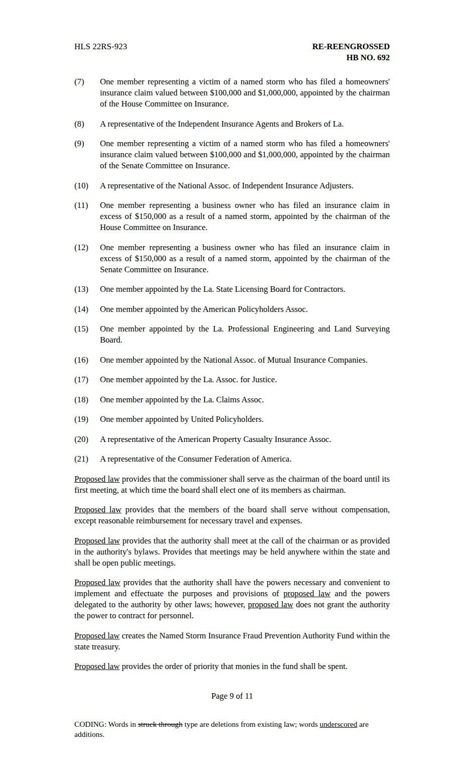HLS 22RS-923
RE-REENGROSSED
HB NO. 692
(7) One member representing a victim of a named storm who has filed a homeowners' insurance claim valued between $100,000 and $1,000,000, appointed by the chairman of the House Committee on Insurance.
(8) A representative of the Independent Insurance Agents and Brokers of La.
(9) One member representing a victim of a named storm who has filed a homeowners' insurance claim valued between $100,000 and $1,000,000, appointed by the chairman of the Senate Committee on Insurance.
(10) A representative of the National Assoc. of Independent Insurance Adjusters.
(11) One member representing a business owner who has filed an insurance claim in excess of $150,000 as a result of a named storm, appointed by the chairman of the House Committee on Insurance.
(12) One member representing a business owner who has filed an insurance claim in excess of $150,000 as a result of a named storm, appointed by the chairman of the Senate Committee on Insurance.
(13) One member appointed by the La. State Licensing Board for Contractors.
(14) One member appointed by the American Policyholders Assoc.
(15) One member appointed by the La. Professional Engineering and Land Surveying Board.
(16) One member appointed by the National Assoc. of Mutual Insurance Companies.
(17) One member appointed by the La. Assoc. for Justice.
(18) One member appointed by the La. Claims Assoc.
(19) One member appointed by United Policyholders.
(20) A representative of the American Property Casualty Insurance Assoc.
(21) A representative of the Consumer Federation of America.
Proposed law provides that the commissioner shall serve as the chairman of the board until its first meeting, at which time the board shall elect one of its members as chairman.
Proposed law provides that the members of the board shall serve without compensation, except reasonable reimbursement for necessary travel and expenses.
Proposed law provides that the authority shall meet at the call of the chairman or as provided in the authority's bylaws. Provides that meetings may be held anywhere within the state and shall be open public meetings.
Proposed law provides that the authority shall have the powers necessary and convenient to implement and effectuate the purposes and provisions of proposed law and the powers delegated to the authority by other laws; however, proposed law does not grant the authority the power to contract for personnel.
Proposed law creates the Named Storm Insurance Fraud Prevention Authority Fund within the state treasury.
Proposed law provides the order of priority that monies in the fund shall be spent.
Page 9 of 11
CODING: Words in struck through type are deletions from existing law; words underscored are additions.